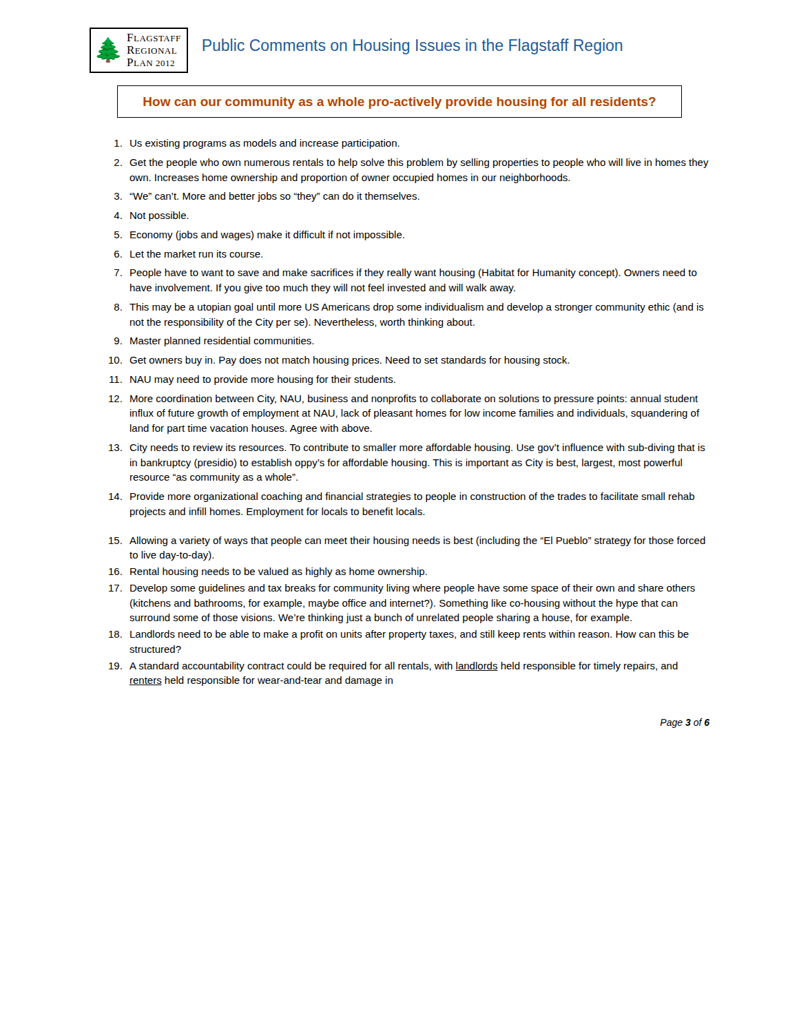🌲
FLAGSTAFF
REGIONAL
PLAN 2012
Public Comments on Housing Issues in the Flagstaff Region
How can our community as a whole pro-actively provide housing for all residents?
Us existing programs as models and increase participation.
Get the people who own numerous rentals to help solve this problem by selling properties to people who will live in homes they own. Increases home ownership and proportion of owner occupied homes in our neighborhoods.
“We” can’t. More and better jobs so “they” can do it themselves.
Not possible.
Economy (jobs and wages) make it difficult if not impossible.
Let the market run its course.
People have to want to save and make sacrifices if they really want housing (Habitat for Humanity concept). Owners need to have involvement. If you give too much they will not feel invested and will walk away.
This may be a utopian goal until more US Americans drop some individualism and develop a stronger community ethic (and is not the responsibility of the City per se). Nevertheless, worth thinking about.
Master planned residential communities.
Get owners buy in. Pay does not match housing prices. Need to set standards for housing stock.
NAU may need to provide more housing for their students.
More coordination between City, NAU, business and nonprofits to collaborate on solutions to pressure points: annual student influx of future growth of employment at NAU, lack of pleasant homes for low income families and individuals, squandering of land for part time vacation houses. Agree with above.
City needs to review its resources. To contribute to smaller more affordable housing. Use gov’t influence with sub-diving that is in bankruptcy (presidio) to establish oppy’s for affordable housing. This is important as City is best, largest, most powerful resource “as community as a whole”.
Provide more organizational coaching and financial strategies to people in construction of the trades to facilitate small rehab projects and infill homes. Employment for locals to benefit locals.
Allowing a variety of ways that people can meet their housing needs is best (including the “El Pueblo” strategy for those forced to live day-to-day).
Rental housing needs to be valued as highly as home ownership.
Develop some guidelines and tax breaks for community living where people have some space of their own and share others (kitchens and bathrooms, for example, maybe office and internet?). Something like co-housing without the hype that can surround some of those visions. We’re thinking just a bunch of unrelated people sharing a house, for example.
Landlords need to be able to make a profit on units after property taxes, and still keep rents within reason. How can this be structured?
A standard accountability contract could be required for all rentals, with landlords held responsible for timely repairs, and renters held responsible for wear-and-tear and damage in
Page 3 of 6